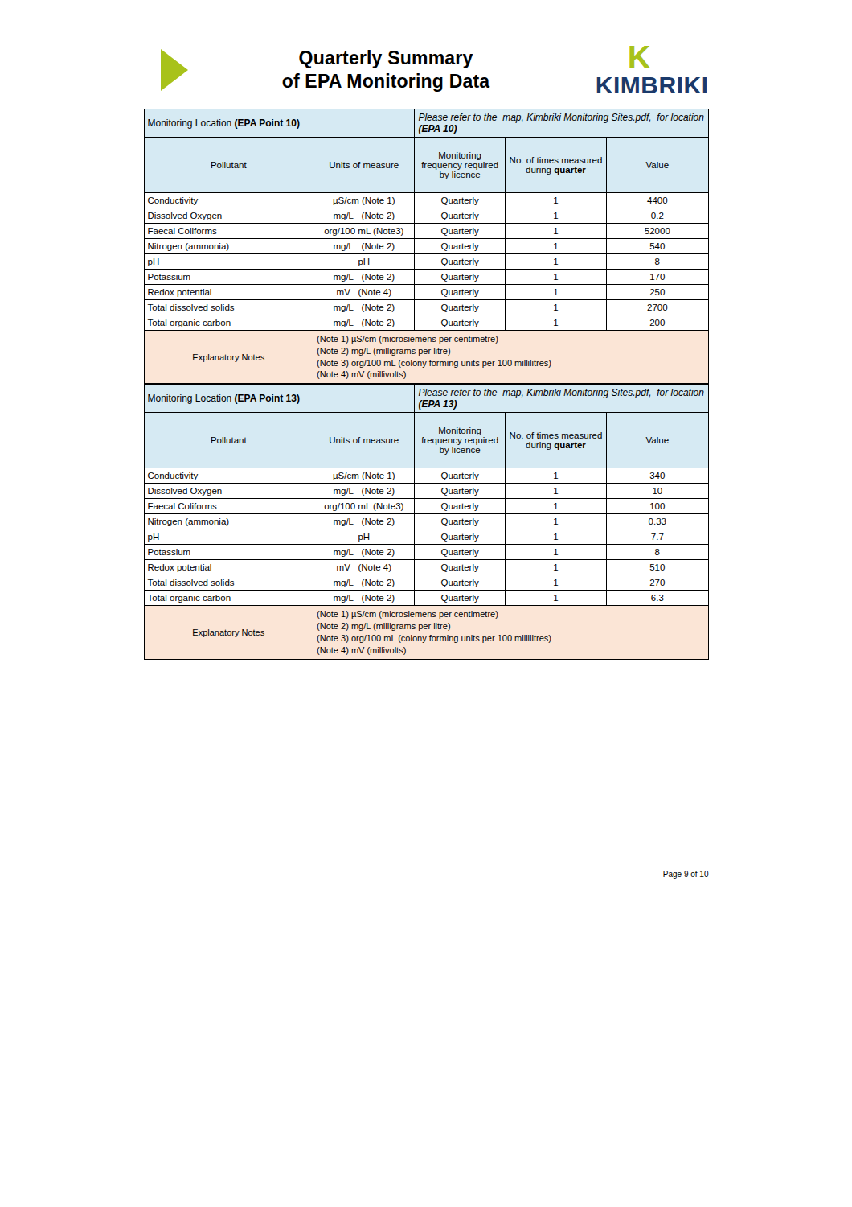Quarterly Summary
of EPA Monitoring Data
K KIMBRIKI
| Monitoring Location (EPA Point 10) | Please refer to the map, Kimbriki Monitoring Sites.pdf, for location (EPA 10) |
| Pollutant | Units of measure | Monitoring frequency required by licence | No. of times measured during quarter | Value |
| Conductivity | µS/cm (Note 1) | Quarterly | 1 | 4400 |
| Dissolved Oxygen | mg/L (Note 2) | Quarterly | 1 | 0.2 |
| Faecal Coliforms | org/100 mL (Note3) | Quarterly | 1 | 52000 |
| Nitrogen (ammonia) | mg/L (Note 2) | Quarterly | 1 | 540 |
| pH | pH | Quarterly | 1 | 8 |
| Potassium | mg/L (Note 2) | Quarterly | 1 | 170 |
| Redox potential | mV (Note 4) | Quarterly | 1 | 250 |
| Total dissolved solids | mg/L (Note 2) | Quarterly | 1 | 2700 |
| Total organic carbon | mg/L (Note 2) | Quarterly | 1 | 200 |
| Explanatory Notes | (Note 1) µS/cm (microsiemens per centimetre) (Note 2) mg/L (milligrams per litre) (Note 3) org/100 mL (colony forming units per 100 millilitres) (Note 4) mV (millivolts) |
| Monitoring Location (EPA Point 13) | Please refer to the map, Kimbriki Monitoring Sites.pdf, for location (EPA 13) |
| Pollutant | Units of measure | Monitoring frequency required by licence | No. of times measured during quarter | Value |
| Conductivity | µS/cm (Note 1) | Quarterly | 1 | 340 |
| Dissolved Oxygen | mg/L (Note 2) | Quarterly | 1 | 10 |
| Faecal Coliforms | org/100 mL (Note3) | Quarterly | 1 | 100 |
| Nitrogen (ammonia) | mg/L (Note 2) | Quarterly | 1 | 0.33 |
| pH | pH | Quarterly | 1 | 7.7 |
| Potassium | mg/L (Note 2) | Quarterly | 1 | 8 |
| Redox potential | mV (Note 4) | Quarterly | 1 | 510 |
| Total dissolved solids | mg/L (Note 2) | Quarterly | 1 | 270 |
| Total organic carbon | mg/L (Note 2) | Quarterly | 1 | 6.3 |
| Explanatory Notes | (Note 1) µS/cm (microsiemens per centimetre) (Note 2) mg/L (milligrams per litre) (Note 3) org/100 mL (colony forming units per 100 millilitres) (Note 4) mV (millivolts) |
Page 9 of 10